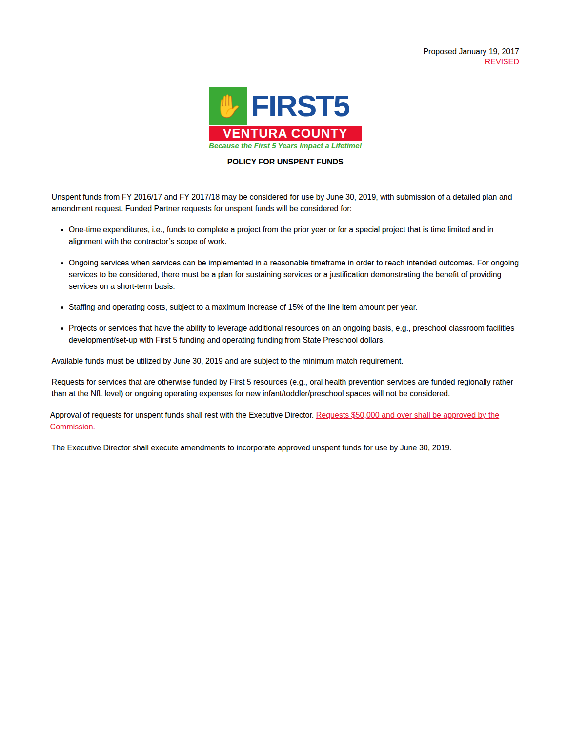Proposed January 19, 2017
REVISED
✋
FIRST5
VENTURA COUNTY
Because the First 5 Years Impact a Lifetime!
POLICY FOR UNSPENT FUNDS
Unspent funds from FY 2016/17 and FY 2017/18 may be considered for use by June 30, 2019, with submission of a detailed plan and amendment request. Funded Partner requests for unspent funds will be considered for:
One-time expenditures, i.e., funds to complete a project from the prior year or for a special project that is time limited and in alignment with the contractor’s scope of work.
Ongoing services when services can be implemented in a reasonable timeframe in order to reach intended outcomes. For ongoing services to be considered, there must be a plan for sustaining services or a justification demonstrating the benefit of providing services on a short-term basis.
Staffing and operating costs, subject to a maximum increase of 15% of the line item amount per year.
Projects or services that have the ability to leverage additional resources on an ongoing basis, e.g., preschool classroom facilities development/set-up with First 5 funding and operating funding from State Preschool dollars.
Available funds must be utilized by June 30, 2019 and are subject to the minimum match requirement.
Requests for services that are otherwise funded by First 5 resources (e.g., oral health prevention services are funded regionally rather than at the NfL level) or ongoing operating expenses for new infant/toddler/preschool spaces will not be considered.
Approval of requests for unspent funds shall rest with the Executive Director. Requests $50,000 and over shall be approved by the Commission.
The Executive Director shall execute amendments to incorporate approved unspent funds for use by June 30, 2019.